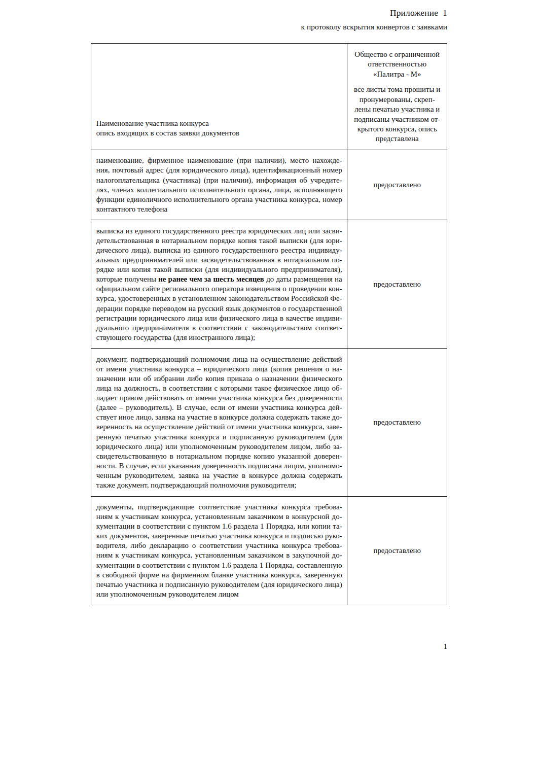Приложение 1
к протоколу вскрытия конвертов с заявками
| Наименование участника конкурса опись входящих в состав заявки документов | Общество с ограниченной ответственностью «Палитра - М» все листы тома прошиты и пронумерованы, скреплены печатью участника и подписаны участником открытого конкурса, опись представлена |
| наименование, фирменное наименование (при наличии), место нахождения, почтовый адрес (для юридического лица), идентификационный номер налогоплательщика (участника) (при наличии), информация об учредителях, членах коллегиального исполнительного органа, лица, исполняющего функции единоличного исполнительного органа участника конкурса, номер контактного телефона | предоставлено |
| выписка из единого государственного реестра юридических лиц или засвидетельствованная в нотариальном порядке копия такой выписки (для юридического лица), выписка из единого государственного реестра индивидуальных предпринимателей или засвидетельствованная в нотариальном порядке или копия такой выписки (для индивидуального предпринимателя), которые получены не ранее чем за шесть месяцев до даты размещения на официальном сайте регионального оператора извещения о проведении конкурса, удостоверенных в установленном законодательством Российской Федерации порядке переводом на русский язык документов о государственной регистрации юридического лица или физического лица в качестве индивидуального предпринимателя в соответствии с законодательством соответствующего государства (для иностранного лица); | предоставлено |
| документ, подтверждающий полномочия лица на осуществление действий от имени участника конкурса – юридического лица (копия решения о назначении или об избрании либо копия приказа о назначении физического лица на должность, в соответствии с которыми такое физическое лицо обладает правом действовать от имени участника конкурса без доверенности (далее – руководитель). В случае, если от имени участника конкурса действует иное лицо, заявка на участие в конкурсе должна содержать также доверенность на осуществление действий от имени участника конкурса, заверенную печатью участника конкурса и подписанную руководителем (для юридического лица) или уполномоченным руководителем лицом, либо засвидетельствованную в нотариальном порядке копию указанной доверенности. В случае, если указанная доверенность подписана лицом, уполномоченным руководителем, заявка на участие в конкурсе должна содержать также документ, подтверждающий полномочия руководителя; | предоставлено |
| документы, подтверждающие соответствие участника конкурса требованиям к участникам конкурса, установленным заказчиком в конкурсной документации в соответствии с пунктом 1.6 раздела 1 Порядка, или копии таких документов, заверенные печатью участника конкурса и подписью руководителя, либо декларацию о соответствии участника конкурса требованиям к участникам конкурса, установленным заказчиком в закупочной документации в соответствии с пунктом 1.6 раздела 1 Порядка, составленную в свободной форме на фирменном бланке участника конкурса, заверенную печатью участника и подписанную руководителем (для юридического лица) или уполномоченным руководителем лицом | предоставлено |
1